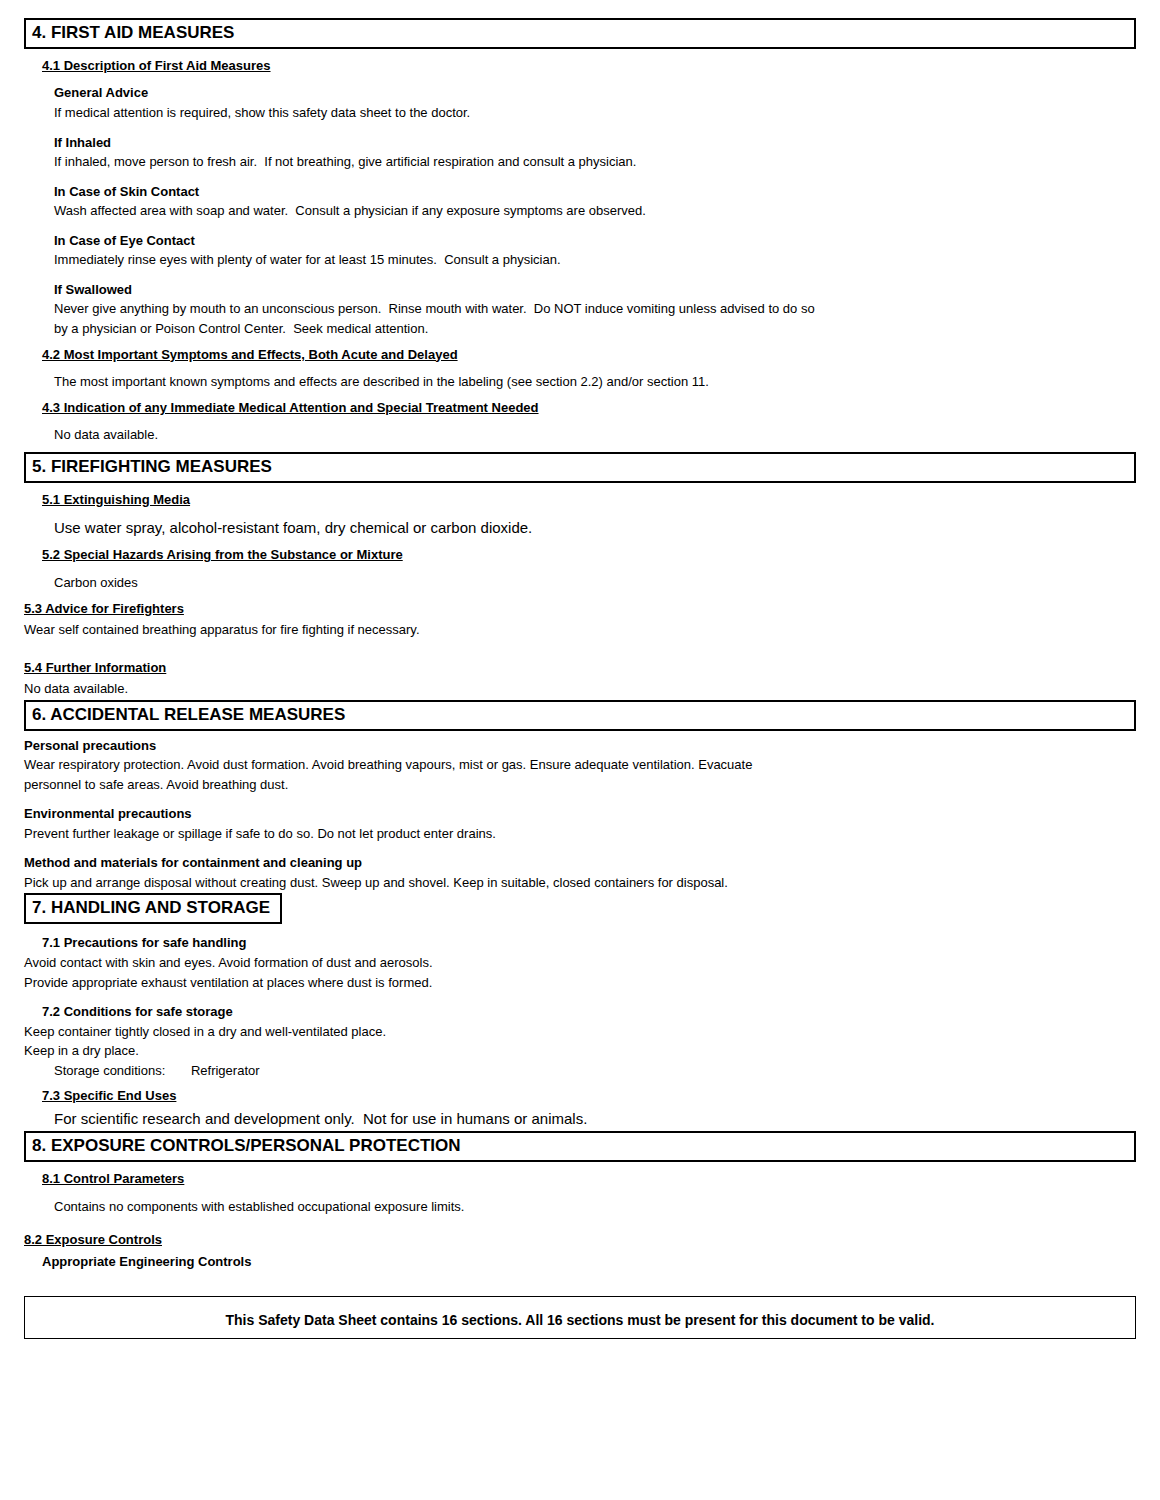4. FIRST AID MEASURES
4.1 Description of First Aid Measures
General Advice
If medical attention is required, show this safety data sheet to the doctor.
If Inhaled
If inhaled, move person to fresh air. If not breathing, give artificial respiration and consult a physician.
In Case of Skin Contact
Wash affected area with soap and water. Consult a physician if any exposure symptoms are observed.
In Case of Eye Contact
Immediately rinse eyes with plenty of water for at least 15 minutes. Consult a physician.
If Swallowed
Never give anything by mouth to an unconscious person. Rinse mouth with water. Do NOT induce vomiting unless advised to do so
by a physician or Poison Control Center. Seek medical attention.
4.2 Most Important Symptoms and Effects, Both Acute and Delayed
The most important known symptoms and effects are described in the labeling (see section 2.2) and/or section 11.
4.3 Indication of any Immediate Medical Attention and Special Treatment Needed
No data available.
5. FIREFIGHTING MEASURES
5.1 Extinguishing Media
Use water spray, alcohol-resistant foam, dry chemical or carbon dioxide.
5.2 Special Hazards Arising from the Substance or Mixture
Carbon oxides
5.3 Advice for Firefighters
Wear self contained breathing apparatus for fire fighting if necessary.
5.4 Further Information
No data available.
6. ACCIDENTAL RELEASE MEASURES
Personal precautions
Wear respiratory protection. Avoid dust formation. Avoid breathing vapours, mist or gas. Ensure adequate ventilation. Evacuate
personnel to safe areas. Avoid breathing dust.
Environmental precautions
Prevent further leakage or spillage if safe to do so. Do not let product enter drains.
Method and materials for containment and cleaning up
Pick up and arrange disposal without creating dust. Sweep up and shovel. Keep in suitable, closed containers for disposal.
7. HANDLING AND STORAGE
7.1 Precautions for safe handling
Avoid contact with skin and eyes. Avoid formation of dust and aerosols.
Provide appropriate exhaust ventilation at places where dust is formed.
7.2 Conditions for safe storage
Keep container tightly closed in a dry and well-ventilated place.
Keep in a dry place.
Storage conditions: Refrigerator
7.3 Specific End Uses
For scientific research and development only. Not for use in humans or animals.
8. EXPOSURE CONTROLS/PERSONAL PROTECTION
8.1 Control Parameters
Contains no components with established occupational exposure limits.
8.2 Exposure Controls
Appropriate Engineering Controls
This Safety Data Sheet contains 16 sections. All 16 sections must be present for this document to be valid.